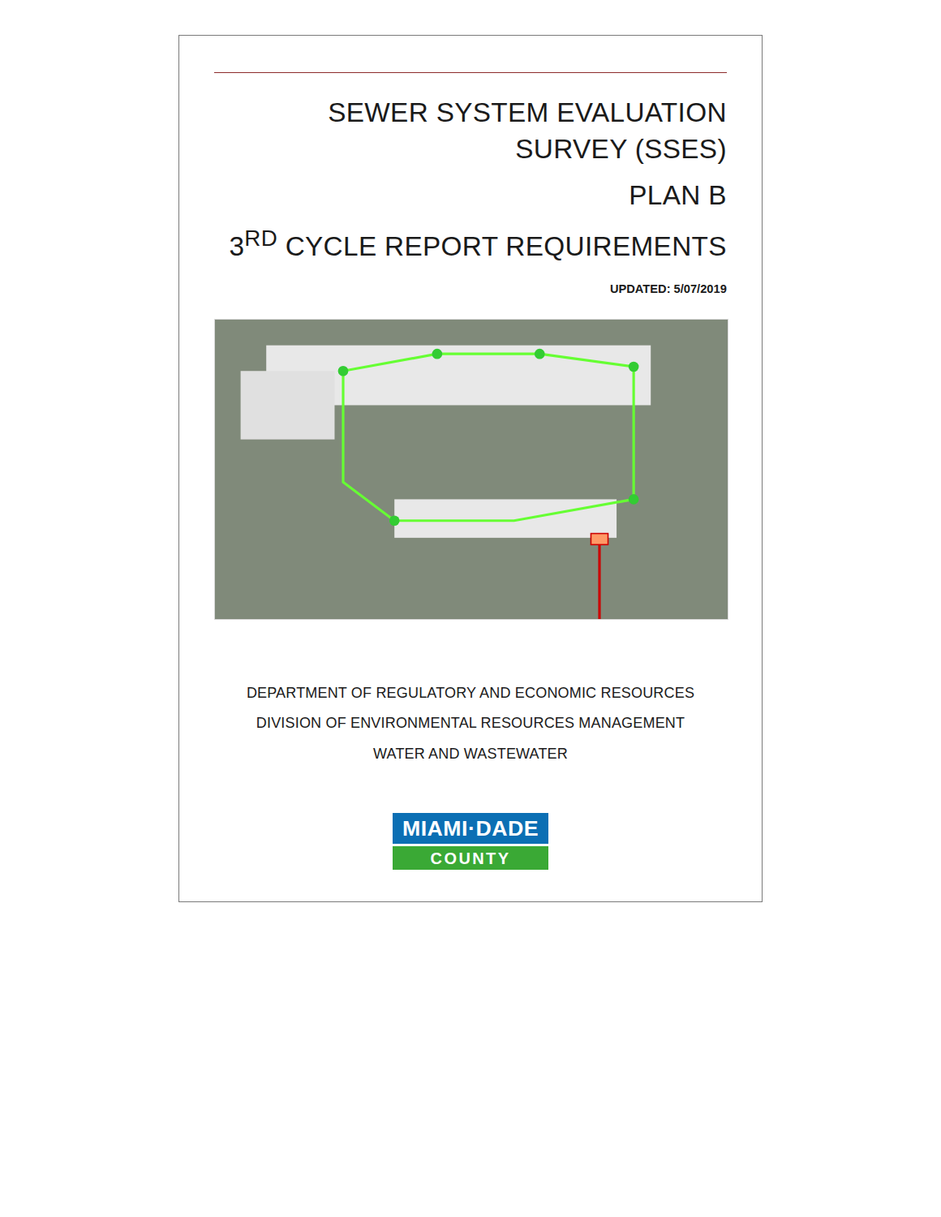SEWER SYSTEM EVALUATION SURVEY (SSES)
PLAN B
3RD CYCLE REPORT REQUIREMENTS
UPDATED: 5/07/2019
DEPARTMENT OF REGULATORY AND ECONOMIC RESOURCES
DIVISION OF ENVIRONMENTAL RESOURCES MANAGEMENT
WATER AND WASTEWATER
MIAMI·DADE COUNTY